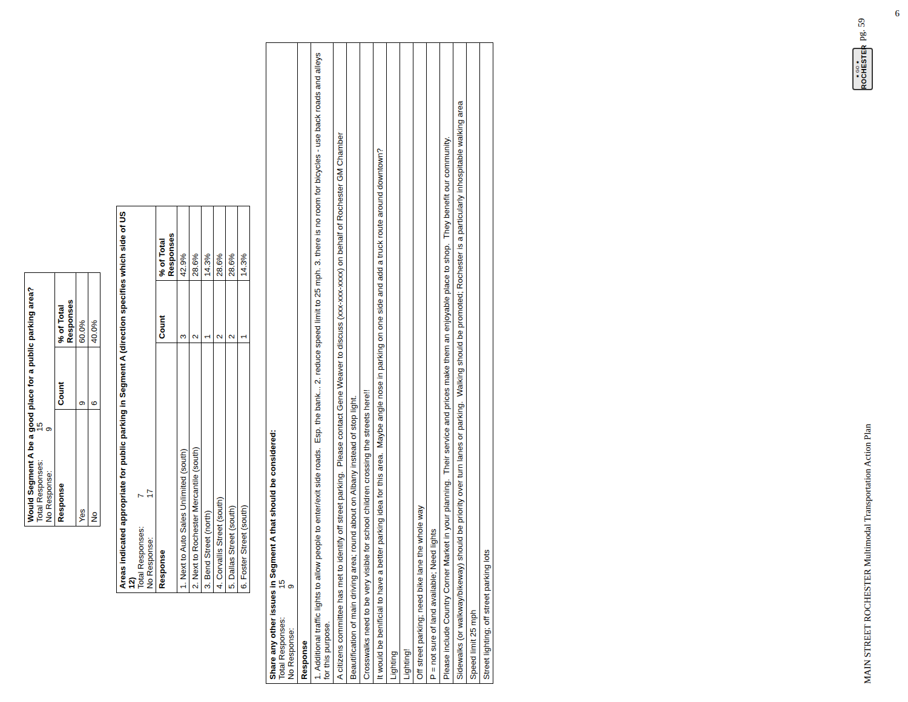6
| Would Segment A be a good place for a public parking area? Total Responses: 15 No Response: 9 |
| Response | Count | % of Total Responses |
| Yes | 9 | 60.0% |
| No | 6 | 40.0% |
| Areas indicated appropriate for public parking in Segment A (direction specifies which side of US 12) Total Responses: 7 No Response: 17 |
| Response | Count | % of Total Responses |
| 1. Next to Auto Sales Unlimited (south) | 3 | 42.9% |
| 2. Next to Rochester Mercantile (south) | 2 | 28.6% |
| 3. Bend Street (north) | 1 | 14.3% |
| 4. Corvallis Street (south) | 2 | 28.6% |
| 5. Dallas Street (south) | 2 | 28.6% |
| 6. Foster Street (south) | 1 | 14.3% |
| Share any other issues in Segment A that should be considered: Total Responses: 15 No Response: 9 |
| Response |
| 1. Additional traffic lights to allow people to enter/exit side roads. Esp. the bank... 2. reduce speed limit to 25 mph. 3. there is no room for bicycles - use back roads and alleys for this purpose. |
| A citizens committee has met to identify off street parking. Please contact Gene Weaver to discuss (xxx-xxx-xxxx) on behalf of Rochester GM Chamber |
| Beautification of main driving area; round about on Albany instead of stop light. |
| Crosswalks need to be very visible for school children crossing the streets here!! |
| It would be benificial to have a better parking idea for this area. Maybe angle nose in parking on one side and add a truck route around downtown? |
| Lighting |
| Lighting! |
| Off street parking; need bike lane the whole way |
| P = not sure of land available; Need lights |
| Please include Country Corner Market in your planning. Their service and prices make them an enjoyable place to shop. They benefit our community. |
| Sidewalks (or walkway/bikeway) should be priority over turn lanes or parking. Walking should be promoted; Rochester is a particularly inhospitable walking area |
| Speed limit 25 mph |
| Street lighting; off street parking lots |
MAIN STREET ROCHESTER Multimodal Transportation Action Plan
★ GO ★ROCHESTER pg. 59